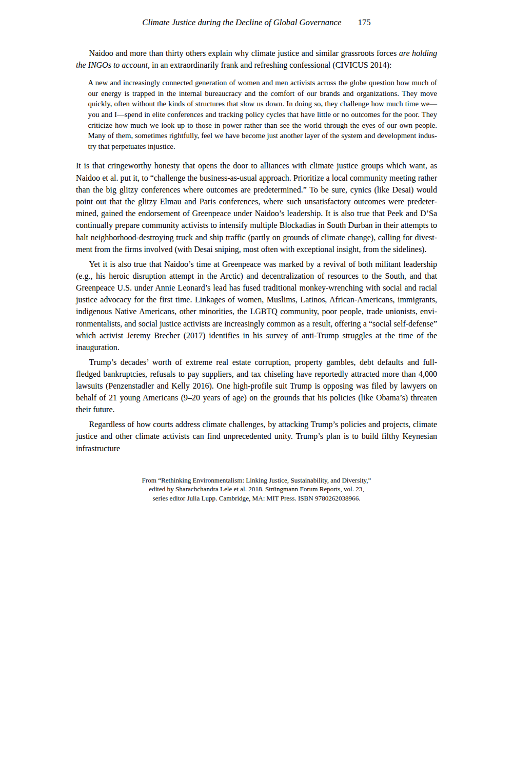Climate Justice during the Decline of Global Governance 175
Naidoo and more than thirty others explain why climate justice and similar grassroots forces are holding the INGOs to account, in an extraordinarily frank and refreshing confessional (CIVICUS 2014):
A new and increasingly connected generation of women and men activists across the globe question how much of our energy is trapped in the internal bureaucracy and the comfort of our brands and organizations. They move quickly, often without the kinds of structures that slow us down. In doing so, they challenge how much time we—you and I—spend in elite conferences and tracking policy cycles that have little or no outcomes for the poor. They criticize how much we look up to those in power rather than see the world through the eyes of our own people. Many of them, sometimes rightfully, feel we have become just another layer of the system and development industry that perpetuates injustice.
It is that cringeworthy honesty that opens the door to alliances with climate justice groups which want, as Naidoo et al. put it, to “challenge the business-as-usual approach. Prioritize a local community meeting rather than the big glitzy conferences where outcomes are predetermined.” To be sure, cynics (like Desai) would point out that the glitzy Elmau and Paris conferences, where such unsatisfactory outcomes were predetermined, gained the endorsement of Greenpeace under Naidoo’s leadership. It is also true that Peek and D’Sa continually prepare community activists to intensify multiple Blockadias in South Durban in their attempts to halt neighborhood-destroying truck and ship traffic (partly on grounds of climate change), calling for divestment from the firms involved (with Desai sniping, most often with exceptional insight, from the sidelines).
Yet it is also true that Naidoo’s time at Greenpeace was marked by a revival of both militant leadership (e.g., his heroic disruption attempt in the Arctic) and decentralization of resources to the South, and that Greenpeace U.S. under Annie Leonard’s lead has fused traditional monkey-wrenching with social and racial justice advocacy for the first time. Linkages of women, Muslims, Latinos, African-Americans, immigrants, indigenous Native Americans, other minorities, the LGBTQ community, poor people, trade unionists, environmentalists, and social justice activists are increasingly common as a result, offering a “social self-defense” which activist Jeremy Brecher (2017) identifies in his survey of anti-Trump struggles at the time of the inauguration.
Trump’s decades’ worth of extreme real estate corruption, property gambles, debt defaults and full-fledged bankruptcies, refusals to pay suppliers, and tax chiseling have reportedly attracted more than 4,000 lawsuits (Penzenstadler and Kelly 2016). One high-profile suit Trump is opposing was filed by lawyers on behalf of 21 young Americans (9–20 years of age) on the grounds that his policies (like Obama’s) threaten their future.
Regardless of how courts address climate challenges, by attacking Trump’s policies and projects, climate justice and other climate activists can find unprecedented unity. Trump’s plan is to build filthy Keynesian infrastructure
From “Rethinking Environmentalism: Linking Justice, Sustainability, and Diversity,”
edited by Sharachchandra Lele et al. 2018. Strüngmann Forum Reports, vol. 23,
series editor Julia Lupp. Cambridge, MA: MIT Press. ISBN 9780262038966.